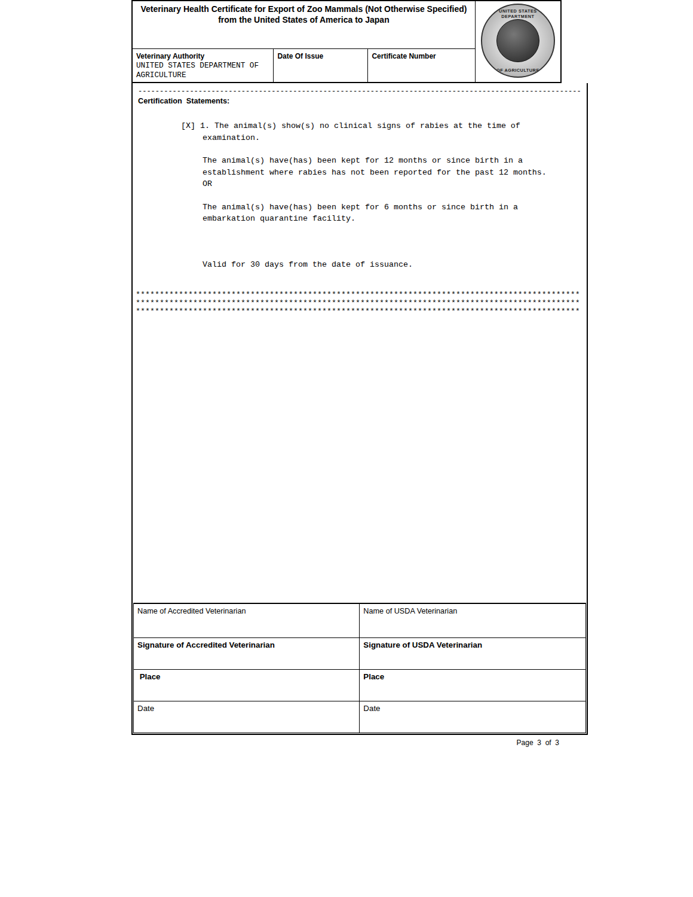| Veterinary Health Certificate for Export of Zoo Mammals (Not Otherwise Specified) from the United States of America to Japan | UNITED STATES DEPARTMENT OF AGRICULTURE |
| Veterinary Authority UNITED STATES DEPARTMENT OF AGRICULTURE | Date Of Issue | Certificate Number |
| ------------------------------------------------------------------------------------------------------- Certification Statements: [X] 1. The animal(s) show(s) no clinical signs of rabies at the time of examination. The animal(s) have(has) been kept for 12 months or since birth in a establishment where rabies has not been reported for the past 12 months. OR The animal(s) have(has) been kept for 6 months or since birth in a embarkation quarantine facility. Valid for 30 days from the date of issuance. ********************************************************************************************* ********************************************************************************************* ********************************************************************************************* / Name of Accredited Veterinarian / Name of USDA Veterinarian / / Signature of Accredited Veterinarian / Signature of USDA Veterinarian / / Place / Place / / Date / Date / |
Page 3 of 3